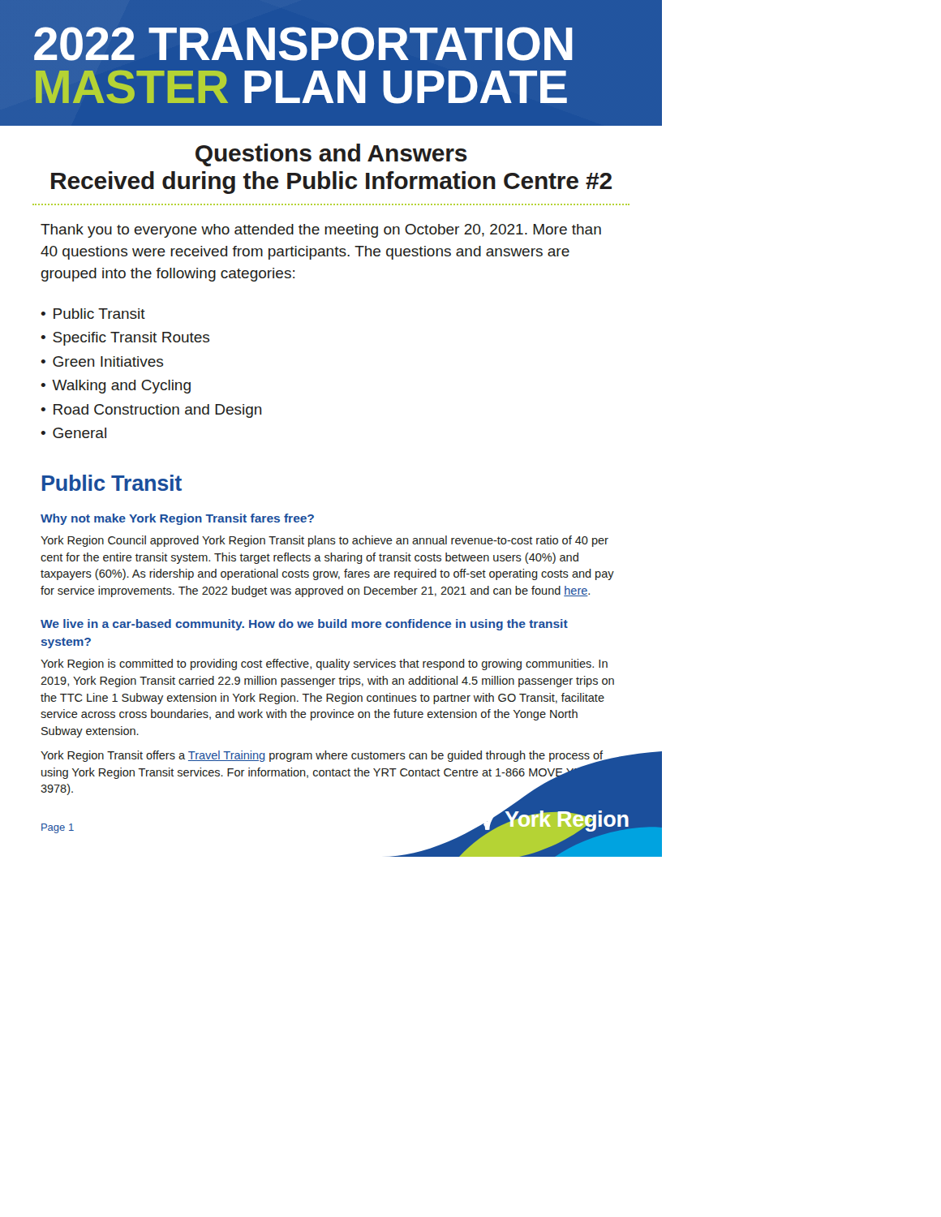2022 Transportation Master Plan Update
Questions and Answers
Received during the Public Information Centre #2
Thank you to everyone who attended the meeting on October 20, 2021. More than 40 questions were received from participants. The questions and answers are grouped into the following categories:
Public Transit
Specific Transit Routes
Green Initiatives
Walking and Cycling
Road Construction and Design
General
Public Transit
Why not make York Region Transit fares free?
York Region Council approved York Region Transit plans to achieve an annual revenue-to-cost ratio of 40 per cent for the entire transit system. This target reflects a sharing of transit costs between users (40%) and taxpayers (60%). As ridership and operational costs grow, fares are required to off-set operating costs and pay for service improvements. The 2022 budget was approved on December 21, 2021 and can be found here.
We live in a car-based community. How do we build more confidence in using the transit system?
York Region is committed to providing cost effective, quality services that respond to growing communities. In 2019, York Region Transit carried 22.9 million passenger trips, with an additional 4.5 million passenger trips on the TTC Line 1 Subway extension in York Region. The Region continues to partner with GO Transit, facilitate service across cross boundaries, and work with the province on the future extension of the Yonge North Subway extension.
York Region Transit offers a Travel Training program where customers can be guided through the process of using York Region Transit services. For information, contact the YRT Contact Centre at 1-866 MOVE YRT (668-3978).
Page 1
York Region